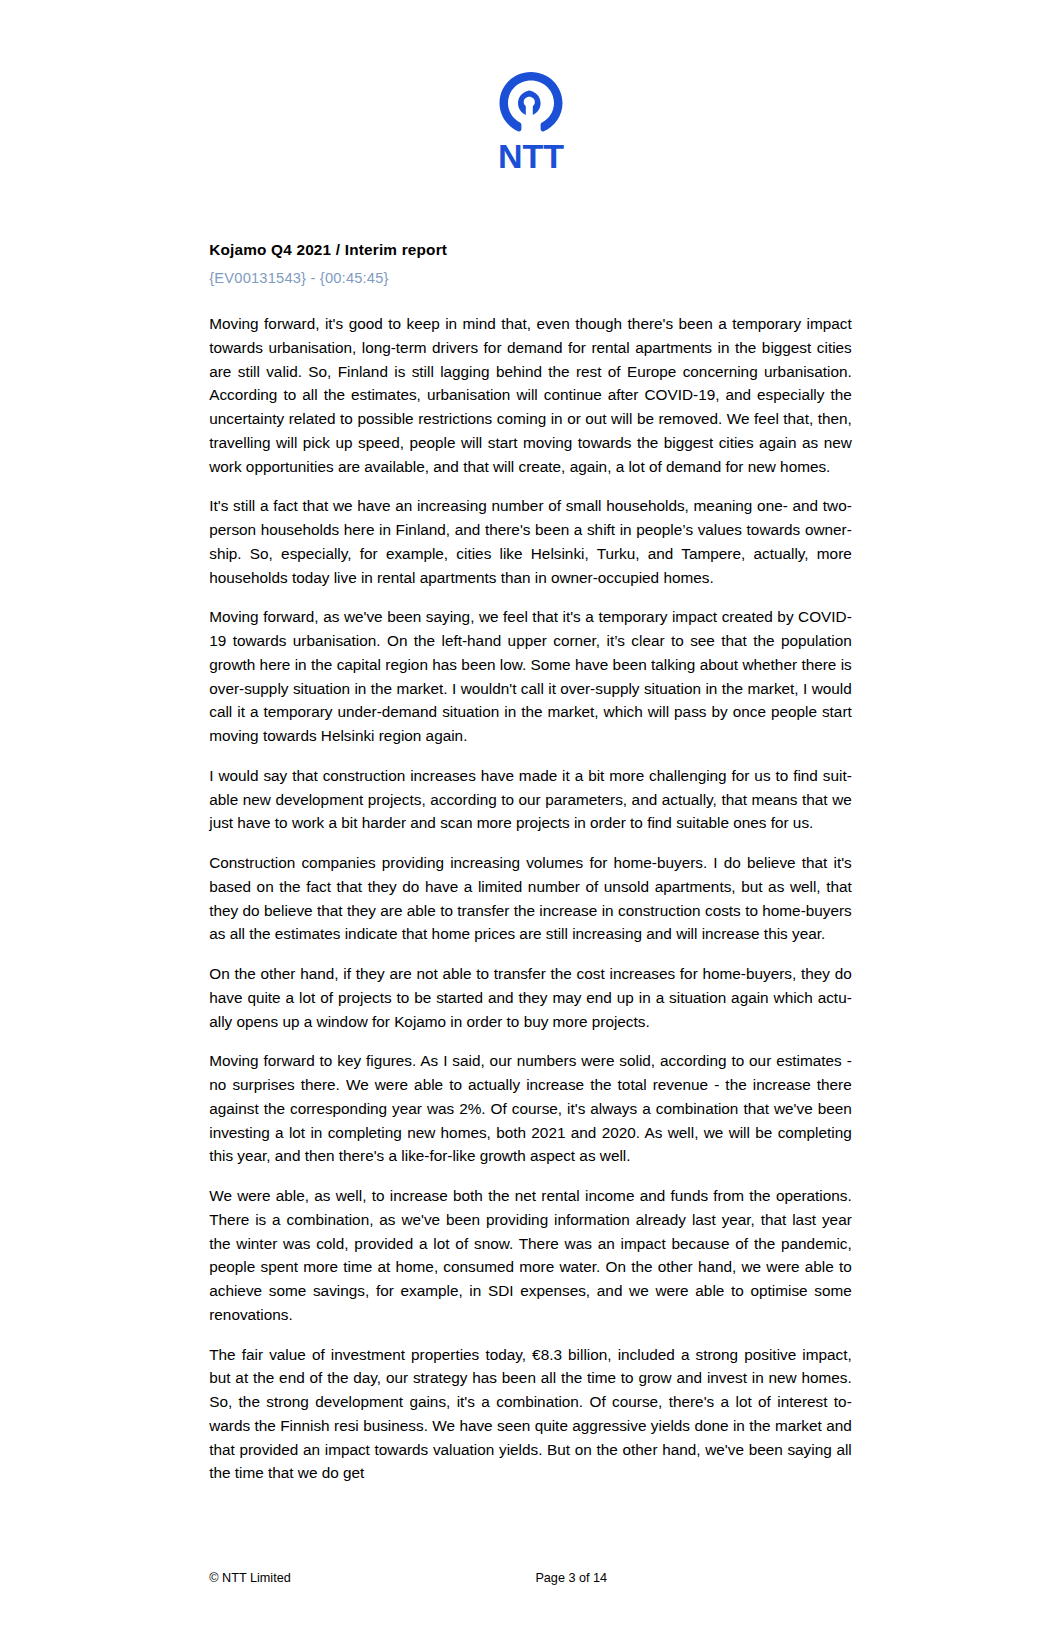NTT
Kojamo Q4 2021 / Interim report
{EV00131543} - {00:45:45}
Moving forward, it's good to keep in mind that, even though there's been a temporary impact towards urbanisation, long-term drivers for demand for rental apartments in the biggest cities are still valid. So, Finland is still lagging behind the rest of Europe concerning urbanisation. According to all the estimates, urbanisation will continue after COVID-19, and especially the uncertainty related to possible restrictions coming in or out will be removed. We feel that, then, travelling will pick up speed, people will start moving towards the biggest cities again as new work opportunities are available, and that will create, again, a lot of demand for new homes.
It's still a fact that we have an increasing number of small households, meaning one- and two-person households here in Finland, and there's been a shift in people’s values towards ownership. So, especially, for example, cities like Helsinki, Turku, and Tampere, actually, more households today live in rental apartments than in owner-occupied homes.
Moving forward, as we've been saying, we feel that it's a temporary impact created by COVID-19 towards urbanisation. On the left-hand upper corner, it’s clear to see that the population growth here in the capital region has been low. Some have been talking about whether there is over-supply situation in the market. I wouldn't call it over-supply situation in the market, I would call it a temporary under-demand situation in the market, which will pass by once people start moving towards Helsinki region again.
I would say that construction increases have made it a bit more challenging for us to find suitable new development projects, according to our parameters, and actually, that means that we just have to work a bit harder and scan more projects in order to find suitable ones for us.
Construction companies providing increasing volumes for home-buyers. I do believe that it's based on the fact that they do have a limited number of unsold apartments, but as well, that they do believe that they are able to transfer the increase in construction costs to home-buyers as all the estimates indicate that home prices are still increasing and will increase this year.
On the other hand, if they are not able to transfer the cost increases for home-buyers, they do have quite a lot of projects to be started and they may end up in a situation again which actually opens up a window for Kojamo in order to buy more projects.
Moving forward to key figures. As I said, our numbers were solid, according to our estimates - no surprises there. We were able to actually increase the total revenue - the increase there against the corresponding year was 2%. Of course, it's always a combination that we've been investing a lot in completing new homes, both 2021 and 2020. As well, we will be completing this year, and then there's a like-for-like growth aspect as well.
We were able, as well, to increase both the net rental income and funds from the operations. There is a combination, as we've been providing information already last year, that last year the winter was cold, provided a lot of snow. There was an impact because of the pandemic, people spent more time at home, consumed more water. On the other hand, we were able to achieve some savings, for example, in SDI expenses, and we were able to optimise some renovations.
The fair value of investment properties today, €8.3 billion, included a strong positive impact, but at the end of the day, our strategy has been all the time to grow and invest in new homes. So, the strong development gains, it's a combination. Of course, there's a lot of interest towards the Finnish resi business. We have seen quite aggressive yields done in the market and that provided an impact towards valuation yields. But on the other hand, we've been saying all the time that we do get
© NTT Limited
Page 3 of 14